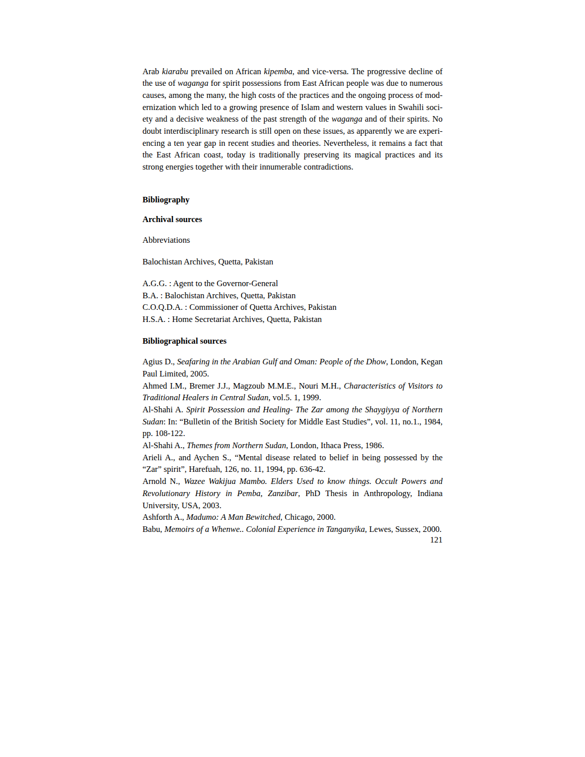Arab kiarabu prevailed on African kipemba, and vice-versa. The progressive decline of the use of waganga for spirit possessions from East African people was due to numerous causes, among the many, the high costs of the practices and the ongoing process of modernization which led to a growing presence of Islam and western values in Swahili society and a decisive weakness of the past strength of the waganga and of their spirits. No doubt interdisciplinary research is still open on these issues, as apparently we are experiencing a ten year gap in recent studies and theories. Nevertheless, it remains a fact that the East African coast, today is traditionally preserving its magical practices and its strong energies together with their innumerable contradictions.
Bibliography
Archival sources
Abbreviations
Balochistan Archives, Quetta, Pakistan
A.G.G. : Agent to the Governor-General
B.A. : Balochistan Archives, Quetta, Pakistan
C.O.Q.D.A. : Commissioner of Quetta Archives, Pakistan
H.S.A. : Home Secretariat Archives, Quetta, Pakistan
Bibliographical sources
Agius D., Seafaring in the Arabian Gulf and Oman: People of the Dhow, London, Kegan Paul Limited, 2005.
Ahmed I.M., Bremer J.J., Magzoub M.M.E., Nouri M.H., Characteristics of Visitors to Traditional Healers in Central Sudan, vol.5. 1, 1999.
Al-Shahi A. Spirit Possession and Healing- The Zar among the Shaygiyya of Northern Sudan: In: “Bulletin of the British Society for Middle East Studies”, vol. 11, no.1., 1984, pp. 108-122.
Al-Shahi A., Themes from Northern Sudan, London, Ithaca Press, 1986.
Arieli A., and Aychen S., “Mental disease related to belief in being possessed by the “Zar” spirit”, Harefuah, 126, no. 11, 1994, pp. 636-42.
Arnold N., Wazee Wakijua Mambo. Elders Used to know things. Occult Powers and Revolutionary History in Pemba, Zanzibar, PhD Thesis in Anthropology, Indiana University, USA, 2003.
Ashforth A., Madumo: A Man Bewitched, Chicago, 2000.
Babu, Memoirs of a Whenwe.. Colonial Experience in Tanganyika, Lewes, Sussex, 2000.
121